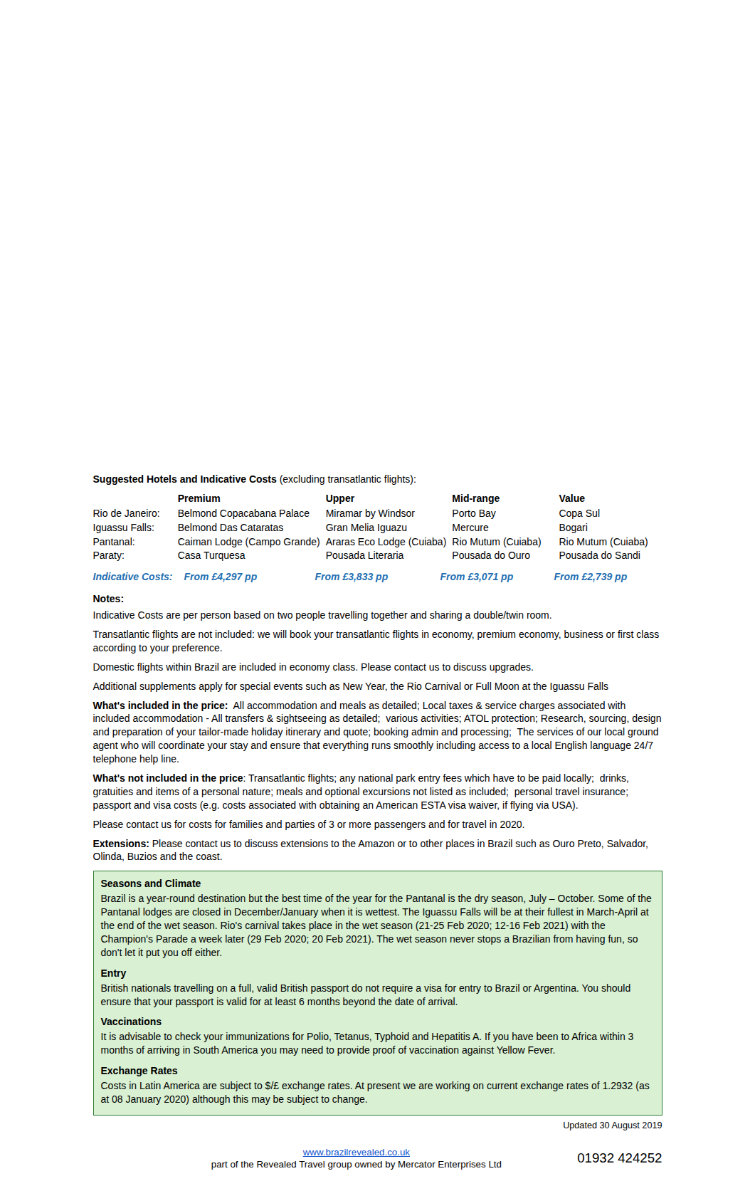Suggested Hotels and Indicative Costs (excluding transatlantic flights):
| | Premium | Upper | Mid-range | Value |
| --- | --- | --- | --- | --- |
| Rio de Janeiro: | Belmond Copacabana Palace | Miramar by Windsor | Porto Bay | Copa Sul |
| Iguassu Falls: | Belmond Das Cataratas | Gran Melia Iguazu | Mercure | Bogari |
| Pantanal: | Caiman Lodge (Campo Grande) | Araras Eco Lodge (Cuiaba) | Rio Mutum (Cuiaba) | Rio Mutum (Cuiaba) |
| Paraty: | Casa Turquesa | Pousada Literaria | Pousada do Ouro | Pousada do Sandi |
| Indicative Costs: | From £4,297 pp | From £3,833 pp | From £3,071 pp | From £2,739 pp |
Notes:
Indicative Costs are per person based on two people travelling together and sharing a double/twin room.
Transatlantic flights are not included: we will book your transatlantic flights in economy, premium economy, business or first class according to your preference.
Domestic flights within Brazil are included in economy class. Please contact us to discuss upgrades.
Additional supplements apply for special events such as New Year, the Rio Carnival or Full Moon at the Iguassu Falls
What's included in the price: All accommodation and meals as detailed; Local taxes & service charges associated with included accommodation - All transfers & sightseeing as detailed; various activities; ATOL protection; Research, sourcing, design and preparation of your tailor-made holiday itinerary and quote; booking admin and processing; The services of our local ground agent who will coordinate your stay and ensure that everything runs smoothly including access to a local English language 24/7 telephone help line.
What's not included in the price: Transatlantic flights; any national park entry fees which have to be paid locally; drinks, gratuities and items of a personal nature; meals and optional excursions not listed as included; personal travel insurance; passport and visa costs (e.g. costs associated with obtaining an American ESTA visa waiver, if flying via USA).
Please contact us for costs for families and parties of 3 or more passengers and for travel in 2020.
Extensions: Please contact us to discuss extensions to the Amazon or to other places in Brazil such as Ouro Preto, Salvador, Olinda, Buzios and the coast.
Seasons and Climate
Brazil is a year-round destination but the best time of the year for the Pantanal is the dry season, July – October. Some of the Pantanal lodges are closed in December/January when it is wettest. The Iguassu Falls will be at their fullest in March-April at the end of the wet season. Rio's carnival takes place in the wet season (21-25 Feb 2020; 12-16 Feb 2021) with the Champion's Parade a week later (29 Feb 2020; 20 Feb 2021). The wet season never stops a Brazilian from having fun, so don't let it put you off either.
Entry
British nationals travelling on a full, valid British passport do not require a visa for entry to Brazil or Argentina. You should ensure that your passport is valid for at least 6 months beyond the date of arrival.
Vaccinations
It is advisable to check your immunizations for Polio, Tetanus, Typhoid and Hepatitis A. If you have been to Africa within 3 months of arriving in South America you may need to provide proof of vaccination against Yellow Fever.
Exchange Rates
Costs in Latin America are subject to $/£ exchange rates. At present we are working on current exchange rates of 1.2932 (as at 08 January 2020) although this may be subject to change.
Updated 30 August 2019
www.brazilrevealed.co.uk
part of the Revealed Travel group owned by Mercator Enterprises Ltd
01932 424252